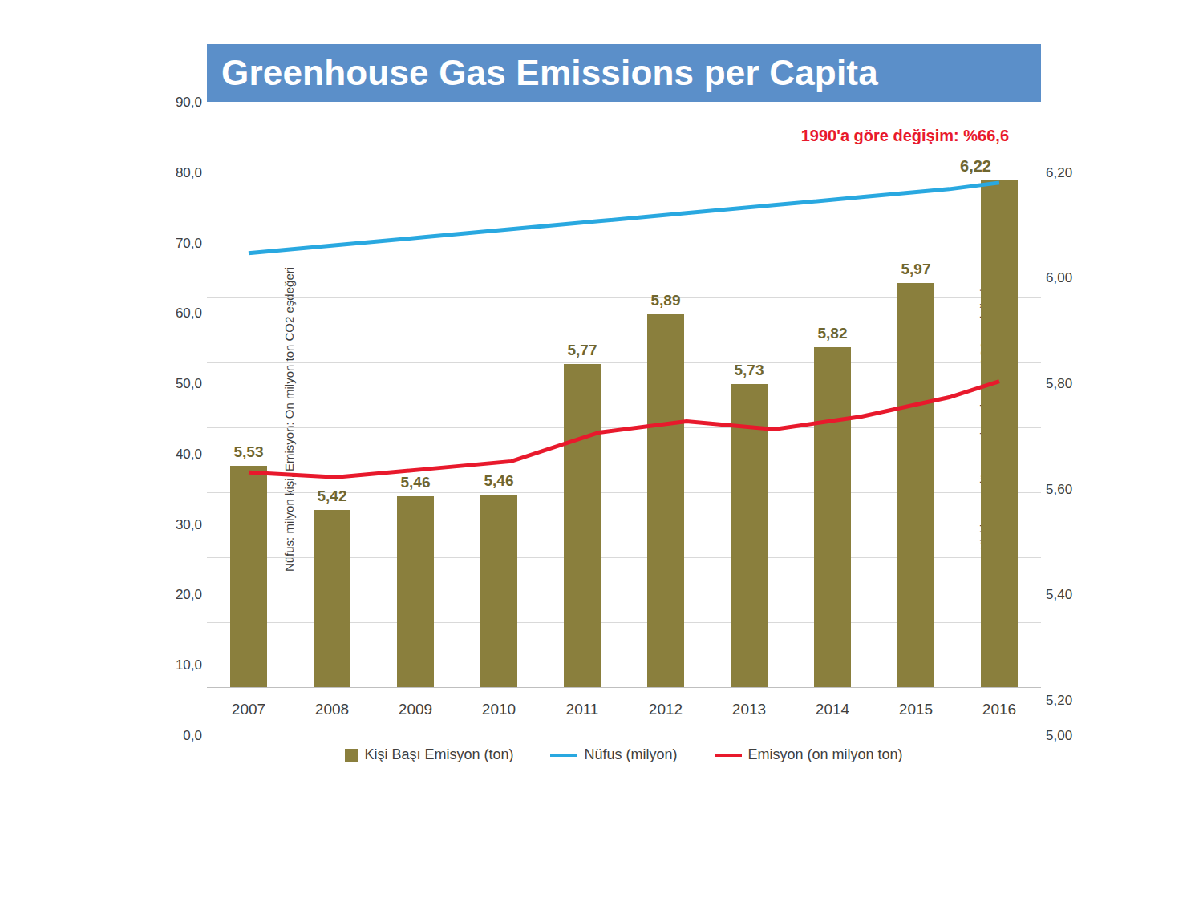Greenhouse Gas Emissions per Capita
Nüfus: milyon kişi, Emisyon: On milyon ton CO2 eşdeğeri
Kişi başına düşen emisyonlar: ton CO2 eşdeğeri
90,0 80,0 70,0 60,0 50,0 40,0 30,0 20,0 10,0 0,0
6,20 6,00 5,80 5,60 5,40 5,20 5,00
1990'a göre değişim: %66,6
6,22
5,53
5,42
5,46
5,46
5,77
5,89
5,73
5,82
5,97
20072008200920102011 20122013201420152016
Kişi Başı Emisyon (ton)
Nüfus (milyon)
Emisyon (on milyon ton)